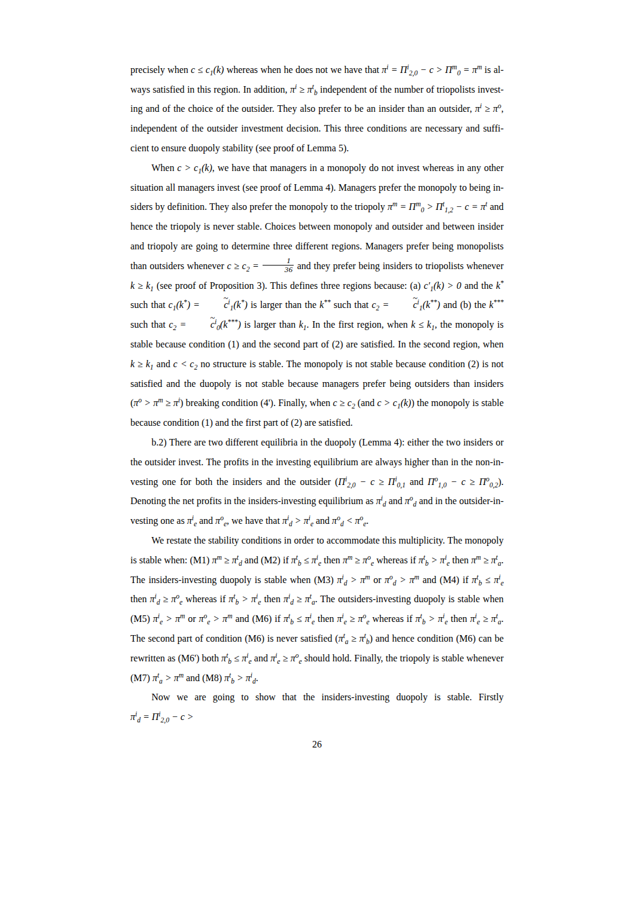precisely when c ≤ c1(k) whereas when he does not we have that πi = Πi2,0 − c > Πm0 = πm is always satisfied in this region. In addition, πi ≥ πtb independent of the number of triopolists investing and of the choice of the outsider. They also prefer to be an insider than an outsider, πi ≥ πo, independent of the outsider investment decision. This three conditions are necessary and sufficient to ensure duopoly stability (see proof of Lemma 5).
When c > c1(k), we have that managers in a monopoly do not invest whereas in any other situation all managers invest (see proof of Lemma 4). Managers prefer the monopoly to being insiders by definition. They also prefer the monopoly to the triopoly πm = Πm0 > Πt1,2 − c = πt and hence the triopoly is never stable. Choices between monopoly and outsider and between insider and triopoly are going to determine three different regions. Managers prefer being monopolists than outsiders whenever c ≥ c2 = 136 and they prefer being insiders to triopolists whenever k ≥ k1 (see proof of Proposition 3). This defines three regions because: (a) c′1(k) > 0 and the k* such that c1(k*) = ~ci1(k*) is larger than the k** such that c2 = ~ci1(k**) and (b) the k*** such that c2 = ~ci0(k***) is larger than k1. In the first region, when k ≤ k1, the monopoly is stable because condition (1) and the second part of (2) are satisfied. In the second region, when k ≥ k1 and c < c2 no structure is stable. The monopoly is not stable because condition (2) is not satisfied and the duopoly is not stable because managers prefer being outsiders than insiders (πo > πm ≥ πi) breaking condition (4'). Finally, when c ≥ c2 (and c > c1(k)) the monopoly is stable because condition (1) and the first part of (2) are satisfied.
b.2) There are two different equilibria in the duopoly (Lemma 4): either the two insiders or the outsider invest. The profits in the investing equilibrium are always higher than in the non-investing one for both the insiders and the outsider (Πi2,0 − c ≥ Πi0,1 and Πo1,0 − c ≥ Πo0,2). Denoting the net profits in the insiders-investing equilibrium as πid and πod and in the outsider-investing one as πie and πoe, we have that πid > πie and πod < πoe.
We restate the stability conditions in order to accommodate this multiplicity. The monopoly is stable when: (M1) πm ≥ πtd and (M2) if πtb ≤ πie then πm ≥ πoe whereas if πtb > πie then πm ≥ πta. The insiders-investing duopoly is stable when (M3) πid > πm or πod > πm and (M4) if πtb ≤ πie then πid ≥ πoe whereas if πtb > πie then πid ≥ πta. The outsiders-investing duopoly is stable when (M5) πie > πm or πoe > πm and (M6) if πtb ≤ πie then πie ≥ πoe whereas if πtb > πie then πie ≥ πta. The second part of condition (M6) is never satisfied (πta ≥ πtb) and hence condition (M6) can be rewritten as (M6') both πtb ≤ πie and πie ≥ πoe should hold. Finally, the triopoly is stable whenever (M7) πta > πm and (M8) πtb > πid.
Now we are going to show that the insiders-investing duopoly is stable. Firstly πid = Πi2,0 − c >
26